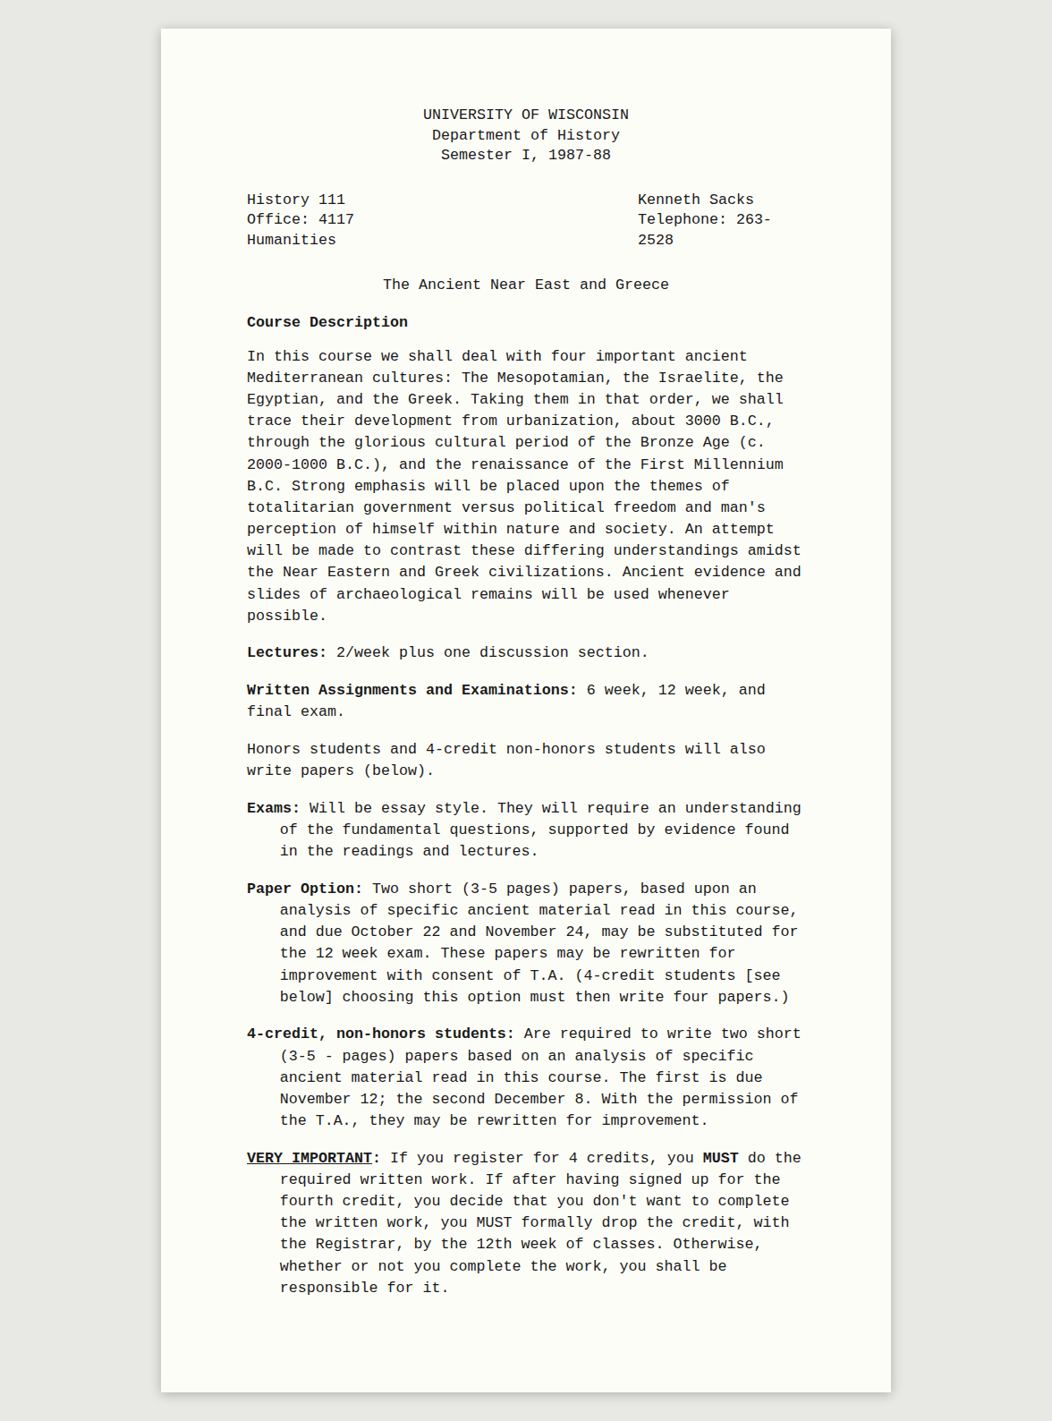UNIVERSITY OF WISCONSIN
Department of History
Semester I, 1987-88
| History 111 | Kenneth Sacks |
| Office: 4117 Humanities | Telephone: 263-2528 |
The Ancient Near East and Greece
Course Description
In this course we shall deal with four important ancient Mediterranean cultures: The Mesopotamian, the Israelite, the Egyptian, and the Greek. Taking them in that order, we shall trace their development from urbanization, about 3000 B.C., through the glorious cultural period of the Bronze Age (c. 2000-1000 B.C.), and the renaissance of the First Millennium B.C. Strong emphasis will be placed upon the themes of totalitarian government versus political freedom and man's perception of himself within nature and society. An attempt will be made to contrast these differing understandings amidst the Near Eastern and Greek civilizations. Ancient evidence and slides of archaeological remains will be used whenever possible.
Lectures: 2/week plus one discussion section.
Written Assignments and Examinations: 6 week, 12 week, and final exam.
Honors students and 4-credit non-honors students will also write papers (below).
Exams: Will be essay style. They will require an understanding of the fundamental questions, supported by evidence found in the readings and lectures.
Paper Option: Two short (3-5 pages) papers, based upon an analysis of specific ancient material read in this course, and due October 22 and November 24, may be substituted for the 12 week exam. These papers may be rewritten for improvement with consent of T.A. (4-credit students [see below] choosing this option must then write four papers.)
4-credit, non-honors students: Are required to write two short (3-5 - pages) papers based on an analysis of specific ancient material read in this course. The first is due November 12; the second December 8. With the permission of the T.A., they may be rewritten for improvement.
VERY IMPORTANT: If you register for 4 credits, you MUST do the required written work. If after having signed up for the fourth credit, you decide that you don't want to complete the written work, you MUST formally drop the credit, with the Registrar, by the 12th week of classes. Otherwise, whether or not you complete the work, you shall be responsible for it.